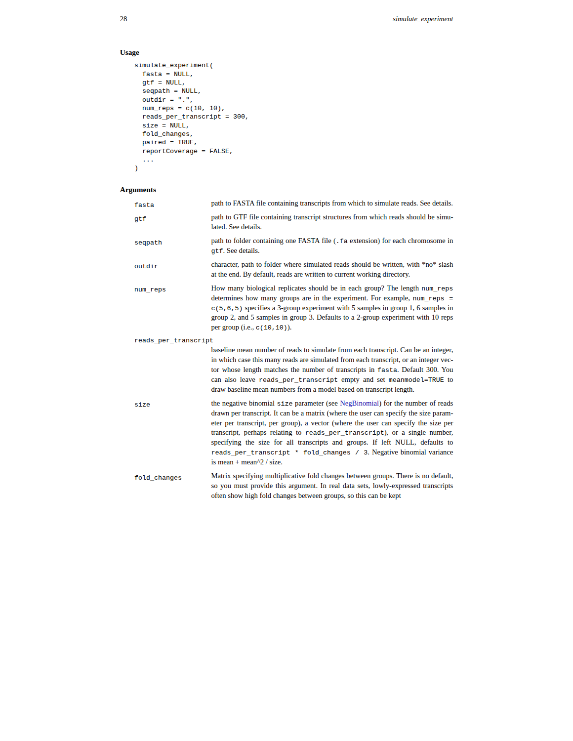28 simulate_experiment
Usage
simulate_experiment(
  fasta = NULL,
  gtf = NULL,
  seqpath = NULL,
  outdir = ".",
  num_reps = c(10, 10),
  reads_per_transcript = 300,
  size = NULL,
  fold_changes,
  paired = TRUE,
  reportCoverage = FALSE,
  ...
)
Arguments
fasta
path to FASTA file containing transcripts from which to simulate reads. See details.
gtf
path to GTF file containing transcript structures from which reads should be simulated. See details.
seqpath
path to folder containing one FASTA file (.fa extension) for each chromosome in gtf. See details.
outdir
character, path to folder where simulated reads should be written, with *no* slash at the end. By default, reads are written to current working directory.
num_reps
How many biological replicates should be in each group? The length num_reps determines how many groups are in the experiment. For example, num_reps = c(5,6,5) specifies a 3-group experiment with 5 samples in group 1, 6 samples in group 2, and 5 samples in group 3. Defaults to a 2-group experiment with 10 reps per group (i.e., c(10,10)).
reads_per_transcript
baseline mean number of reads to simulate from each transcript. Can be an integer, in which case this many reads are simulated from each transcript, or an integer vector whose length matches the number of transcripts in fasta. Default 300. You can also leave reads_per_transcript empty and set meanmodel=TRUE to draw baseline mean numbers from a model based on transcript length.
size
the negative binomial size parameter (see NegBinomial) for the number of reads drawn per transcript. It can be a matrix (where the user can specify the size parameter per transcript, per group), a vector (where the user can specify the size per transcript, perhaps relating to reads_per_transcript), or a single number, specifying the size for all transcripts and groups. If left NULL, defaults to reads_per_transcript * fold_changes / 3. Negative binomial variance is mean + mean^2 / size.
fold_changes
Matrix specifying multiplicative fold changes between groups. There is no default, so you must provide this argument. In real data sets, lowly-expressed transcripts often show high fold changes between groups, so this can be kept